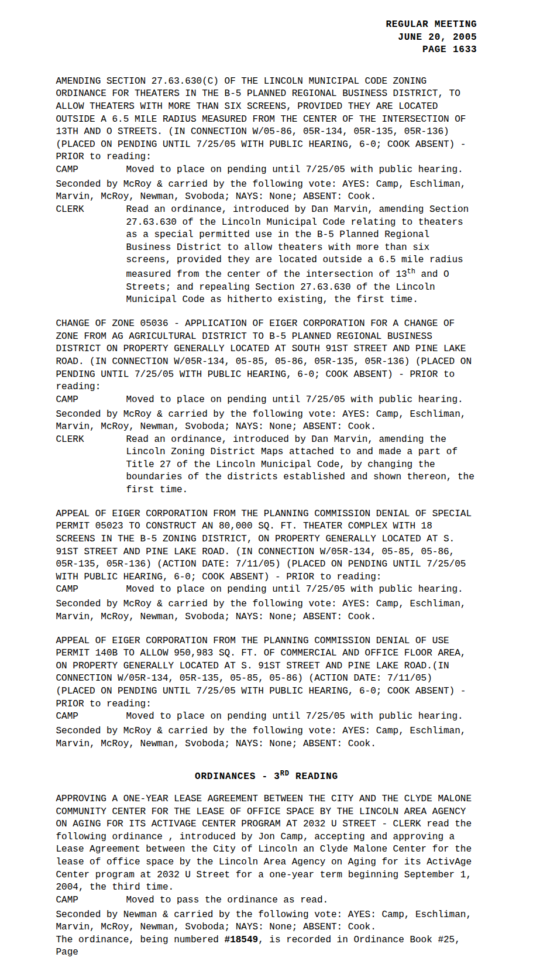REGULAR MEETING
JUNE 20, 2005
PAGE 1633
AMENDING SECTION 27.63.630(C) OF THE LINCOLN MUNICIPAL CODE ZONING ORDINANCE FOR THEATERS IN THE B-5 PLANNED REGIONAL BUSINESS DISTRICT, TO ALLOW THEATERS WITH MORE THAN SIX SCREENS, PROVIDED THEY ARE LOCATED OUTSIDE A 6.5 MILE RADIUS MEASURED FROM THE CENTER OF THE INTERSECTION OF 13TH AND O STREETS. (IN CONNECTION W/05-86, 05R-134, 05R-135, 05R-136) (PLACED ON PENDING UNTIL 7/25/05 WITH PUBLIC HEARING, 6-0; COOK ABSENT) - PRIOR to reading:
CAMP
Moved to place on pending until 7/25/05 with public hearing.
Seconded by McRoy & carried by the following vote: AYES: Camp, Eschliman, Marvin, McRoy, Newman, Svoboda; NAYS: None; ABSENT: Cook.
CLERK
Read an ordinance, introduced by Dan Marvin, amending Section 27.63.630 of the Lincoln Municipal Code relating to theaters as a special permitted use in the B-5 Planned Regional Business District to allow theaters with more than six screens, provided they are located outside a 6.5 mile radius measured from the center of the intersection of 13th and O Streets; and repealing Section 27.63.630 of the Lincoln Municipal Code as hitherto existing, the first time.
CHANGE OF ZONE 05036 - APPLICATION OF EIGER CORPORATION FOR A CHANGE OF ZONE FROM AG AGRICULTURAL DISTRICT TO B-5 PLANNED REGIONAL BUSINESS DISTRICT ON PROPERTY GENERALLY LOCATED AT SOUTH 91ST STREET AND PINE LAKE ROAD. (IN CONNECTION W/05R-134, 05-85, 05-86, 05R-135, 05R-136) (PLACED ON PENDING UNTIL 7/25/05 WITH PUBLIC HEARING, 6-0; COOK ABSENT) - PRIOR to reading:
CAMP
Moved to place on pending until 7/25/05 with public hearing.
Seconded by McRoy & carried by the following vote: AYES: Camp, Eschliman, Marvin, McRoy, Newman, Svoboda; NAYS: None; ABSENT: Cook.
CLERK
Read an ordinance, introduced by Dan Marvin, amending the Lincoln Zoning District Maps attached to and made a part of Title 27 of the Lincoln Municipal Code, by changing the boundaries of the districts established and shown thereon, the first time.
APPEAL OF EIGER CORPORATION FROM THE PLANNING COMMISSION DENIAL OF SPECIAL PERMIT 05023 TO CONSTRUCT AN 80,000 SQ. FT. THEATER COMPLEX WITH 18 SCREENS IN THE B-5 ZONING DISTRICT, ON PROPERTY GENERALLY LOCATED AT S. 91ST STREET AND PINE LAKE ROAD. (IN CONNECTION W/05R-134, 05-85, 05-86, 05R-135, 05R-136) (ACTION DATE: 7/11/05) (PLACED ON PENDING UNTIL 7/25/05 WITH PUBLIC HEARING, 6-0; COOK ABSENT) - PRIOR to reading:
CAMP
Moved to place on pending until 7/25/05 with public hearing.
Seconded by McRoy & carried by the following vote: AYES: Camp, Eschliman, Marvin, McRoy, Newman, Svoboda; NAYS: None; ABSENT: Cook.
APPEAL OF EIGER CORPORATION FROM THE PLANNING COMMISSION DENIAL OF USE PERMIT 140B TO ALLOW 950,983 SQ. FT. OF COMMERCIAL AND OFFICE FLOOR AREA, ON PROPERTY GENERALLY LOCATED AT S. 91ST STREET AND PINE LAKE ROAD.(IN CONNECTION W/05R-134, 05R-135, 05-85, 05-86) (ACTION DATE: 7/11/05) (PLACED ON PENDING UNTIL 7/25/05 WITH PUBLIC HEARING, 6-0; COOK ABSENT) - PRIOR to reading:
CAMP
Moved to place on pending until 7/25/05 with public hearing.
Seconded by McRoy & carried by the following vote: AYES: Camp, Eschliman, Marvin, McRoy, Newman, Svoboda; NAYS: None; ABSENT: Cook.
ORDINANCES - 3RD READING
APPROVING A ONE-YEAR LEASE AGREEMENT BETWEEN THE CITY AND THE CLYDE MALONE COMMUNITY CENTER FOR THE LEASE OF OFFICE SPACE BY THE LINCOLN AREA AGENCY ON AGING FOR ITS ACTIVAGE CENTER PROGRAM AT 2032 U STREET - CLERK read the following ordinance , introduced by Jon Camp, accepting and approving a Lease Agreement between the City of Lincoln an Clyde Malone Center for the lease of office space by the Lincoln Area Agency on Aging for its ActivAge Center program at 2032 U Street for a one-year term beginning September 1, 2004, the third time.
CAMP
Moved to pass the ordinance as read.
Seconded by Newman & carried by the following vote: AYES: Camp, Eschliman, Marvin, McRoy, Newman, Svoboda; NAYS: None; ABSENT: Cook.
The ordinance, being numbered #18549, is recorded in Ordinance Book #25, Page